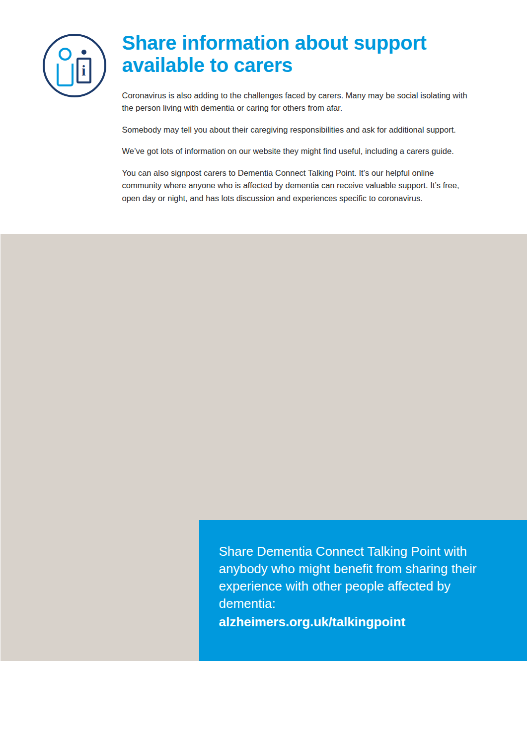i
Share information about support available to carers
Coronavirus is also adding to the challenges faced by carers. Many may be social isolating with the person living with dementia or caring for others from afar.
Somebody may tell you about their caregiving responsibilities and ask for additional support.
We’ve got lots of information on our website they might find useful, including a carers guide.
You can also signpost carers to Dementia Connect Talking Point. It’s our helpful online community where anyone who is affected by dementia can receive valuable support. It’s free, open day or night, and has lots discussion and experiences specific to coronavirus.
Share Dementia Connect Talking Point with anybody who might benefit from sharing their experience with other people affected by dementia: alzheimers.org.uk/talkingpoint